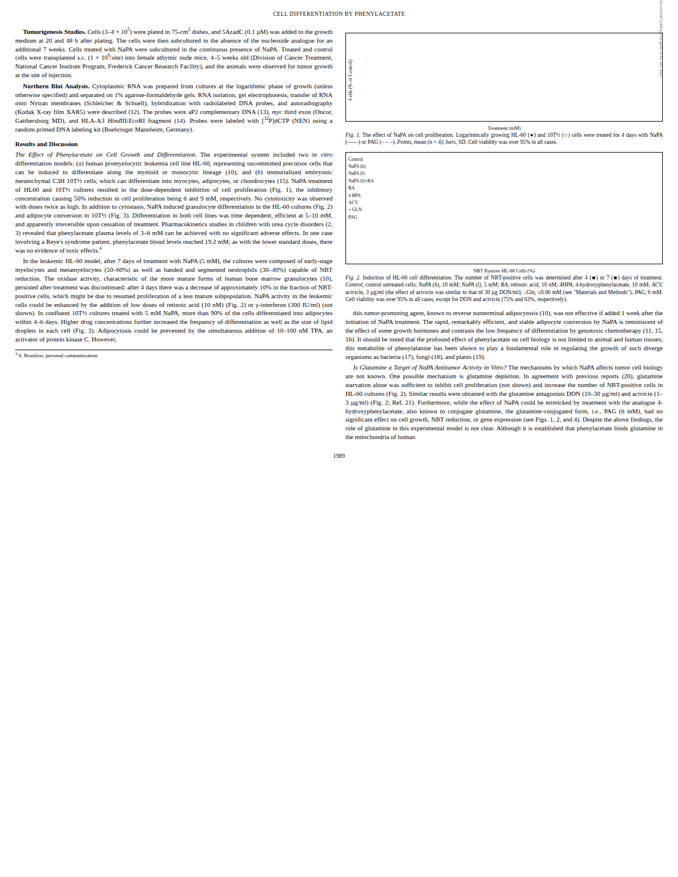CELL DIFFERENTIATION BY PHENYLACETATE
Tumorigenesis Studies. Cells (3–4 × 105) were plated in 75-cm2 dishes, and 5AzadC (0.1 µM) was added to the growth medium at 20 and 48 h after plating. The cells were then subcultured in the absence of the nucleoside analogue for an additional 7 weeks. Cells treated with NaPA were subcultured in the continuous presence of NaPA. Treated and control cells were transplanted s.c. (1 × 106/site) into female athymic nude mice, 4–5 weeks old (Division of Cancer Treatment, National Cancer Institute Program, Frederick Cancer Research Facility), and the animals were observed for tumor growth at the site of injection.
Northern Blot Analysis. Cytoplasmic RNA was prepared from cultures at the logarithmic phase of growth (unless otherwise specified) and separated on 1% agarose-formaldehyde gels. RNA isolation, gel electrophoresis, transfer of RNA onto Nytran membranes (Schleicher & Schuell), hybridization with radiolabeled DNA probes, and autoradiography (Kodak X-ray film XAR5) were described (12). The probes were aP2 complementary DNA (13), myc third exon (Oncor, Gaithersburg MD), and HLA-A3 Hind III/Eco RI fragment (14). Probes were labeled with [32P]dCTP (NEN) using a random primed DNA labeling kit (Boehringer Mannheim, Germany).
Results and Discussion
The Effect of Phenylacetate on Cell Growth and Differentiation. The experimental system included two in vitro differentiation models: (a) human promyelocytic leukemia cell line HL-60, representing uncommitted precursor cells that can be induced to differentiate along the myeloid or monocytic lineage (10); and (b) immortalized embryonic mesenchymal C3H 10T½ cells, which can differentiate into myocytes, adipocytes, or chondrocytes (15). NaPA treatment of HL60 and 10T½ cultures resulted in the dose-dependent inhibition of cell proliferation (Fig. 1), the inhibitory concentration causing 50% reduction in cell proliferation being 6 and 9 mM, respectively. No cytotoxicity was observed with doses twice as high. In addition to cytostasis, NaPA induced granulocyte differentiation in the HL-60 cultures (Fig. 2) and adipocyte conversion in 10T½ (Fig. 3). Differentiation in both cell lines was time dependent, efficient at 5–10 mM, and apparently irreversible upon cessation of treatment. Pharmacokinetics studies in children with urea cycle disorders (2, 3) revealed that phenylacetate plasma levels of 3–6 mM can be achieved with no significant adverse effects. In one case involving a Reye's syndrome patient, phenylacetate blood levels reached 19.2 mM; as with the lower standard doses, there was no evidence of toxic effects.4
In the leukemic HL-60 model, after 7 days of treatment with NaPA (5 mM), the cultures were composed of early-stage myelocytes and metamyelocytes (50–60%) as well as banded and segmented neutrophils (30–40%) capable of NBT reduction. The oxidase activity, characteristic of the more mature forms of human bone marrow granulocytes (10), persisted after treatment was discontinued; after 4 days there was a decrease of approximately 10% in the fraction of NBT-positive cells, which might be due to resumed proliferation of a less mature subpopulation. NaPA activity in the leukemic cells could be enhanced by the addition of low doses of retinoic acid (10 nM) (Fig. 2) or γ-interferon (300 IU/ml) (not shown). In confluent 10T½ cultures treated with 5 mM NaPA, more than 90% of the cells differentiated into adipocytes within 4–6 days. Higher drug concentrations further increased the frequency of differentiation as well as the size of lipid droplets in each cell (Fig. 3). Adipocytosis could be prevented by the simultaneous addition of 10–100 nM TPA, an activator of protein kinase C. However,
4 S. Brusilow, personal communication.
Cells (% of Control)
Downloaded from http://aacrjournals.org/cancerres/article-pdf/52/7/1988/2450429/cr0520071988.pdf by guest on 02 July 2022
Treatment (mM)
Fig. 1. The effect of NaPA on cell proliferation. Logaritmically growing HL-60 (●) and 10T½ (○) cells were treated for 4 days with NaPA (——) or PAG (– – –). Points, mean (n = 4); bars, SD. Cell viability was over 95% in all cases.
Control
NaPA (h)
NaPA (l)
NaPA (l)+RA
RA
4 HPA
ACV
+ GLN
PAG
NBT Positive HL-60 Cells (%)
Fig. 2. Induction of HL-60 cell differentiation. The number of NBT-positive cells was determined after 4 (■) or 7 (■) days of treatment. Control, control untreated cells; NaPA (h), 10 mM; NaPA (l), 5 mM; RA, retinoic acid, 10 nM; 4HPA, 4-hydroxyphenylacetate, 10 mM; ACV, acivicin, 3 µg/ml (the effect of acivicin was similar to that of 30 µg DON/ml); ↓Gln, ≤0.06 mM (see "Materials and Methods"); PAG, 6 mM. Cell viability was over 95% in all cases, except for DON and acivicin (75% and 63%, respectively).
this tumor-promoting agent, known to reverse nonterminal adipocytosis (10), was not effective if added 1 week after the initiation of NaPA treatment. The rapid, remarkably efficient, and stable adipocyte conversion by NaPA is reminiscent of the effect of some growth hormones and contrasts the low frequency of differentiation by genotoxic chemotherapy (11, 15, 16). It should be noted that the profound effect of phenylacetate on cell biology is not limited to animal and human tissues; this metabolite of phenylalanine has been shown to play a fundamental role in regulating the growth of such diverge organisms as bacteria (17), fungi (18), and plants (19).
Is Glutamine a Target of NaPA Antitumor Activity in Vitro? The mechanisms by which NaPA affects tumor cell biology are not known. One possible mechanism is glutamine depletion. In agreement with previous reports (20), glutamine starvation alone was sufficient to inhibit cell proliferation (not shown) and increase the number of NBT-positive cells in HL-60 cultures (Fig. 2). Similar results were obtained with the glutamine antagonists DON (10–30 µg/ml) and acivicin (1–3 µg/ml) (Fig. 2; Ref. 21). Furthermore, while the effect of NaPA could be mimicked by treatment with the analogue 4-hydroxyphenylacetate, also known to conjugate glutamine, the glutamine-conjugated form, i.e., PAG (6 mM), had no significant effect on cell growth, NBT reduction, or gene expression (see Figs. 1, 2, and 4). Despite the above findings, the role of glutamine in this experimental model is not clear. Although it is established that phenylacetate binds glutamine in the mitochondria of human
1989